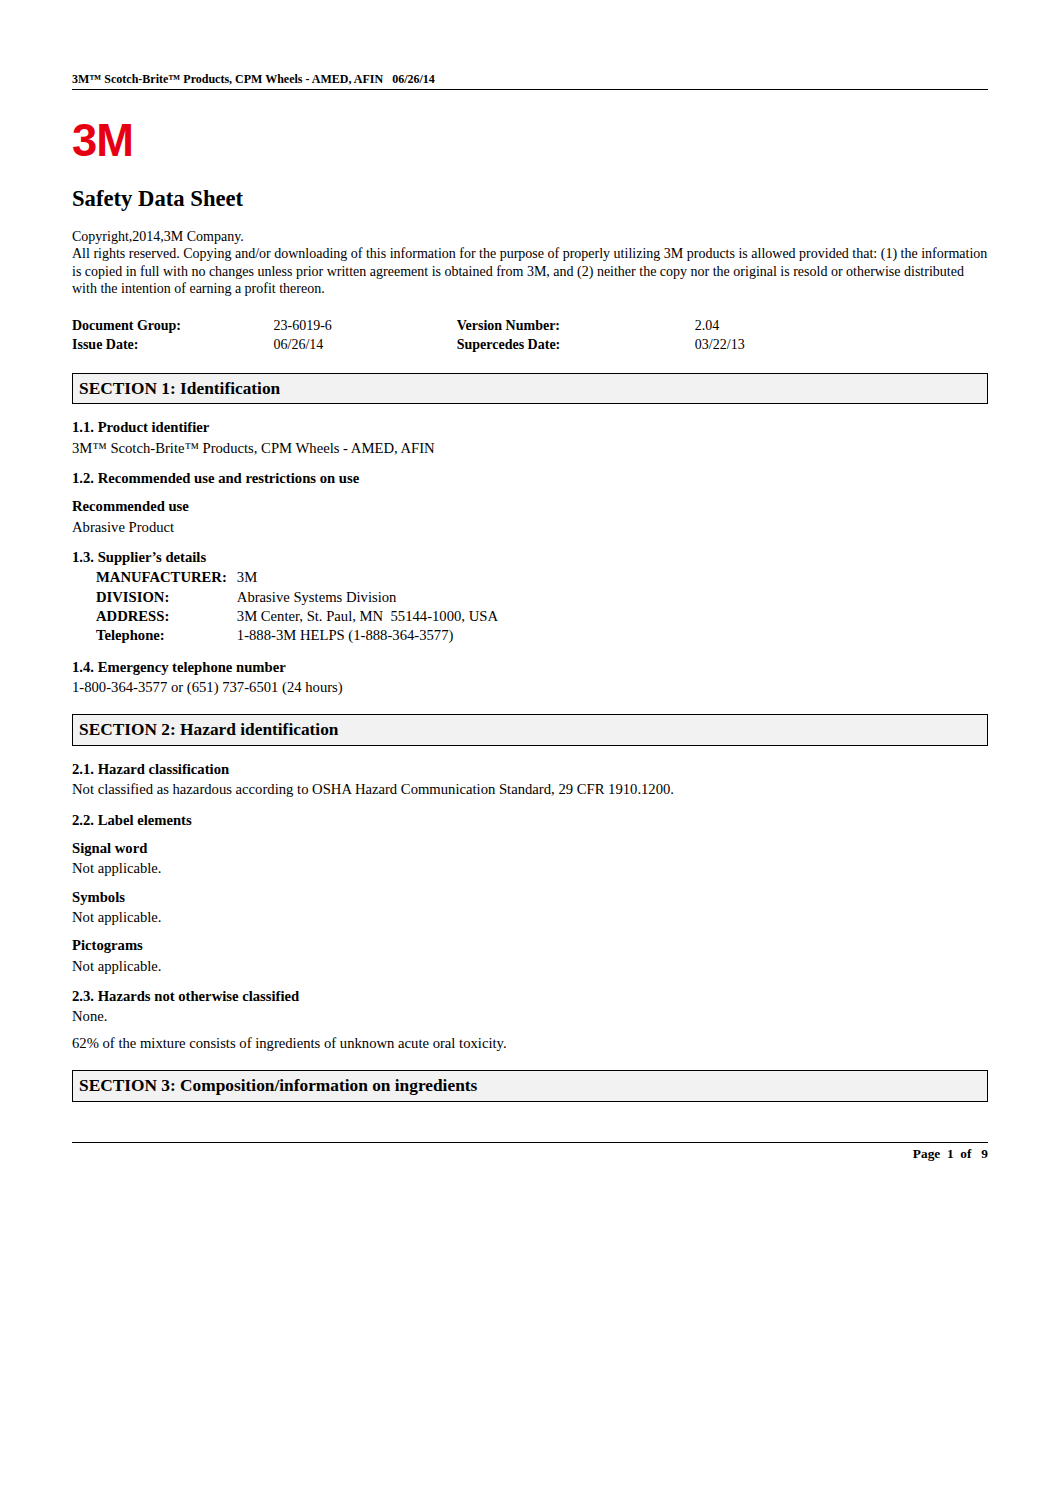3M™ Scotch-Brite™ Products, CPM Wheels - AMED, AFIN 06/26/14
3M
Safety Data Sheet
Copyright,2014,3M Company.
All rights reserved. Copying and/or downloading of this information for the purpose of properly utilizing 3M products is allowed provided that: (1) the information is copied in full with no changes unless prior written agreement is obtained from 3M, and (2) neither the copy nor the original is resold or otherwise distributed with the intention of earning a profit thereon.
| Document Group: | 23-6019-6 | Version Number: | 2.04 |
| Issue Date: | 06/26/14 | Supercedes Date: | 03/22/13 |
SECTION 1: Identification
1.1. Product identifier
3M™ Scotch-Brite™ Products, CPM Wheels - AMED, AFIN
1.2. Recommended use and restrictions on use
Recommended use
Abrasive Product
1.3. Supplier’s details
| MANUFACTURER: | 3M |
| DIVISION: | Abrasive Systems Division |
| ADDRESS: | 3M Center, St. Paul, MN 55144-1000, USA |
| Telephone: | 1-888-3M HELPS (1-888-364-3577) |
1.4. Emergency telephone number
1-800-364-3577 or (651) 737-6501 (24 hours)
SECTION 2: Hazard identification
2.1. Hazard classification
Not classified as hazardous according to OSHA Hazard Communication Standard, 29 CFR 1910.1200.
2.2. Label elements
Signal word
Not applicable.
Symbols
Not applicable.
Pictograms
Not applicable.
2.3. Hazards not otherwise classified
None.
62% of the mixture consists of ingredients of unknown acute oral toxicity.
SECTION 3: Composition/information on ingredients
Page 1 of 9